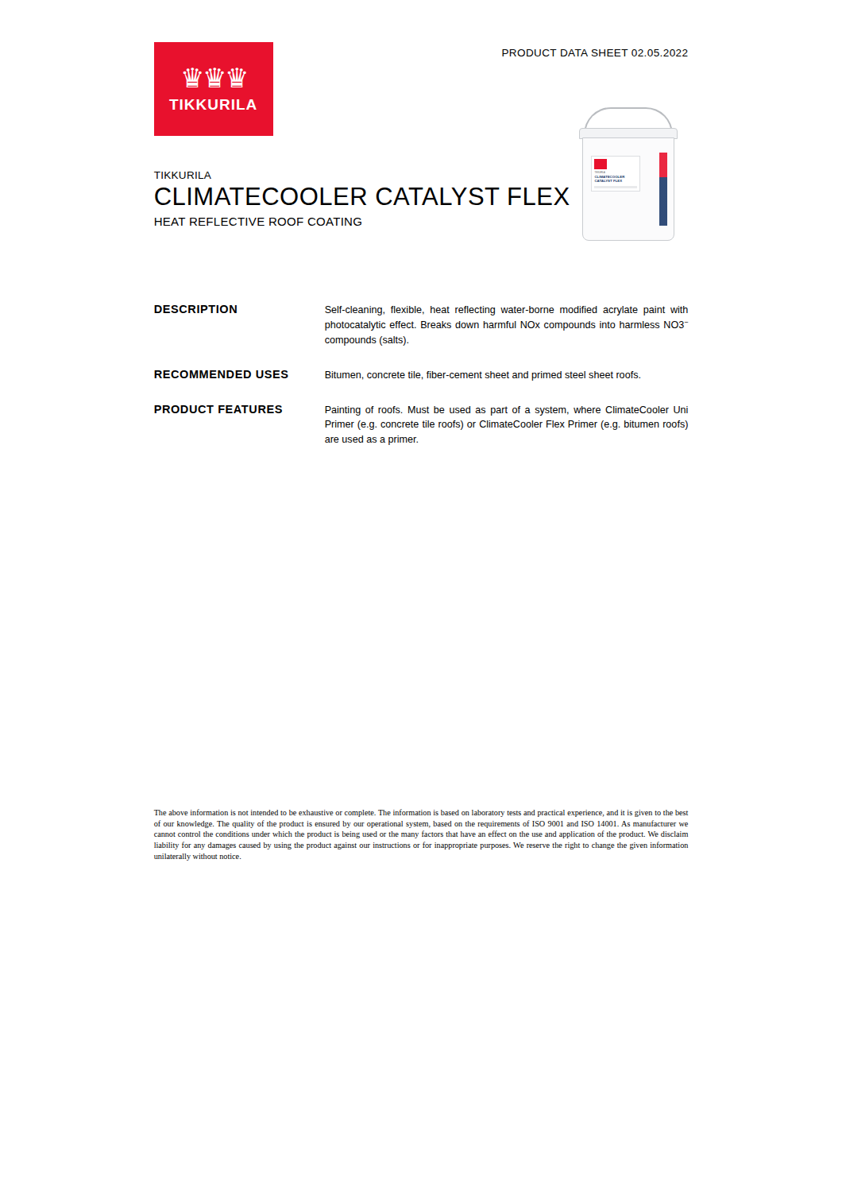♛♛♛
TIKKURILA
PRODUCT DATA SHEET 02.05.2022
TIKKURILA
CLIMATECOOLER CATALYST FLEX
HEAT REFLECTIVE ROOF COATING
TIKKURILA
CLIMATECOOLER
CATALYST FLEX
| DESCRIPTION | Self-cleaning, flexible, heat reflecting water-borne modified acrylate paint with photocatalytic effect. Breaks down harmful NOx compounds into harmless NO3 − compounds (salts). |
| RECOMMENDED USES | Bitumen, concrete tile, fiber-cement sheet and primed steel sheet roofs. |
| PRODUCT FEATURES | Painting of roofs. Must be used as part of a system, where ClimateCooler Uni Primer (e.g. concrete tile roofs) or ClimateCooler Flex Primer (e.g. bitumen roofs) are used as a primer. |
The above information is not intended to be exhaustive or complete. The information is based on laboratory tests and practical experience, and it is given to the best of our knowledge. The quality of the product is ensured by our operational system, based on the requirements of ISO 9001 and ISO 14001. As manufacturer we cannot control the conditions under which the product is being used or the many factors that have an effect on the use and application of the product. We disclaim liability for any damages caused by using the product against our instructions or for inappropriate purposes. We reserve the right to change the given information unilaterally without notice.